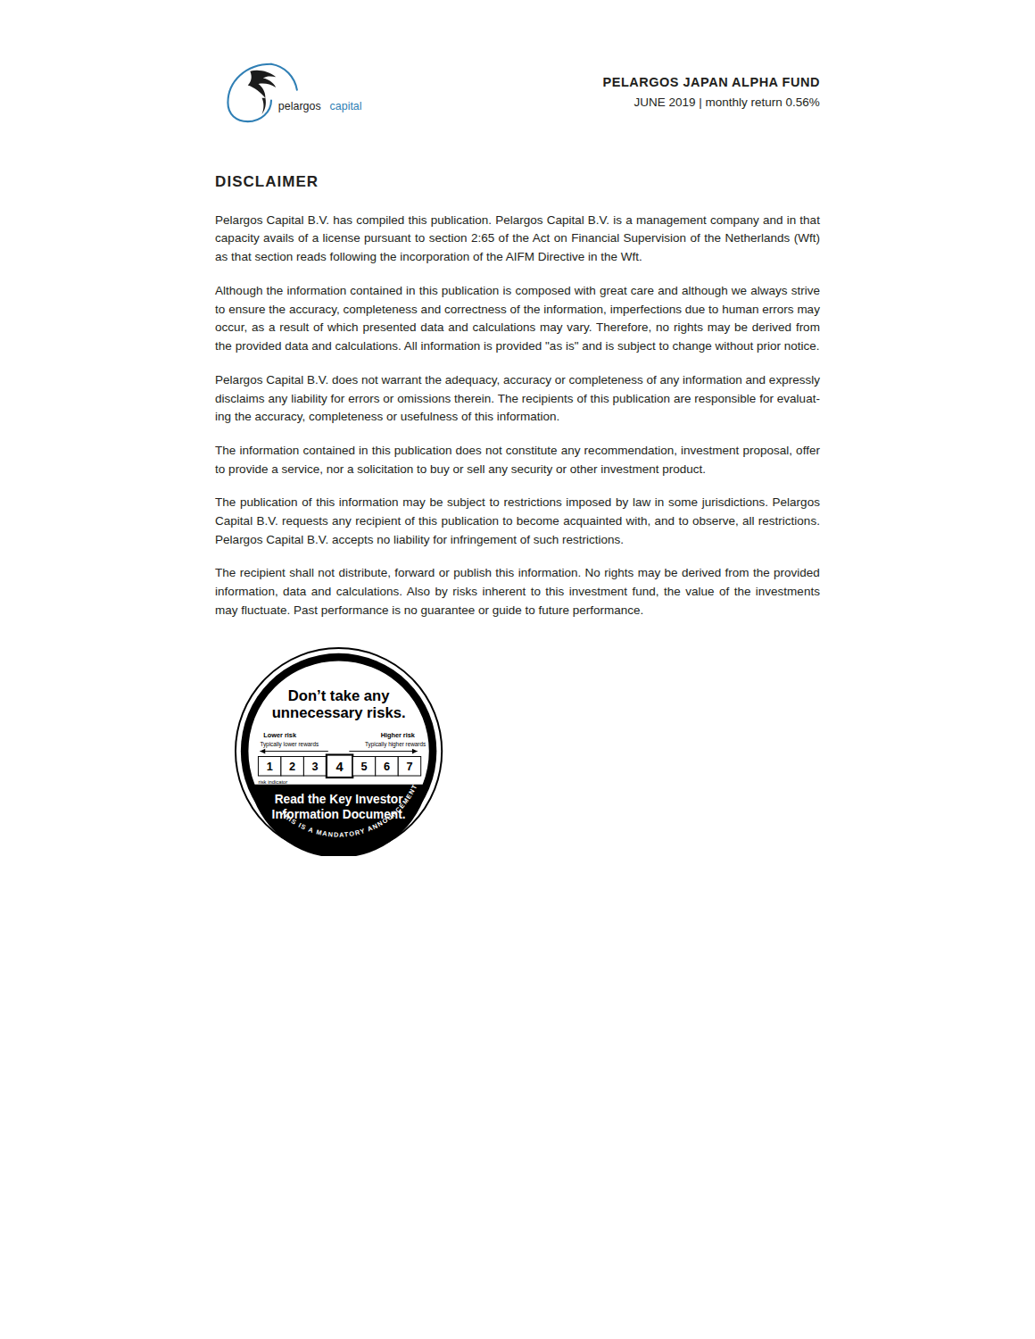pelargos capital
Pelargos Japan Alpha Fund
JUNE 2019 | monthly return 0.56%
Disclaimer
Pelargos Capital B.V. has compiled this publication. Pelargos Capital B.V. is a management company and in that capacity avails of a license pursuant to section 2:65 of the Act on Financial Supervision of the Netherlands (Wft) as that section reads following the incorporation of the AIFM Directive in the Wft.
Although the information contained in this publication is composed with great care and although we always strive to ensure the accuracy, completeness and correctness of the information, imperfections due to human errors may occur, as a result of which presented data and calculations may vary. Therefore, no rights may be derived from the provided data and calculations. All information is provided "as is" and is subject to change without prior notice.
Pelargos Capital B.V. does not warrant the adequacy, accuracy or completeness of any information and expressly disclaims any liability for errors or omissions therein. The recipients of this publication are responsible for evaluating the accuracy, completeness or usefulness of this information.
The information contained in this publication does not constitute any recommendation, investment proposal, offer to provide a service, nor a solicitation to buy or sell any security or other investment product.
The publication of this information may be subject to restrictions imposed by law in some jurisdictions. Pelargos Capital B.V. requests any recipient of this publication to become acquainted with, and to observe, all restrictions. Pelargos Capital B.V. accepts no liability for infringement of such restrictions.
The recipient shall not distribute, forward or publish this information. No rights may be derived from the provided information, data and calculations. Also by risks inherent to this investment fund, the value of the investments may fluctuate. Past performance is no guarantee or guide to future performance.
Don’t take any unnecessary risks. Lower risk Higher risk Typically lower rewards Typically higher rewards 1 2 3 4 5 6 7 risk indicator Read the Key Investor Information Document. THIS IS A MANDATORY ANNOUNCEMENT